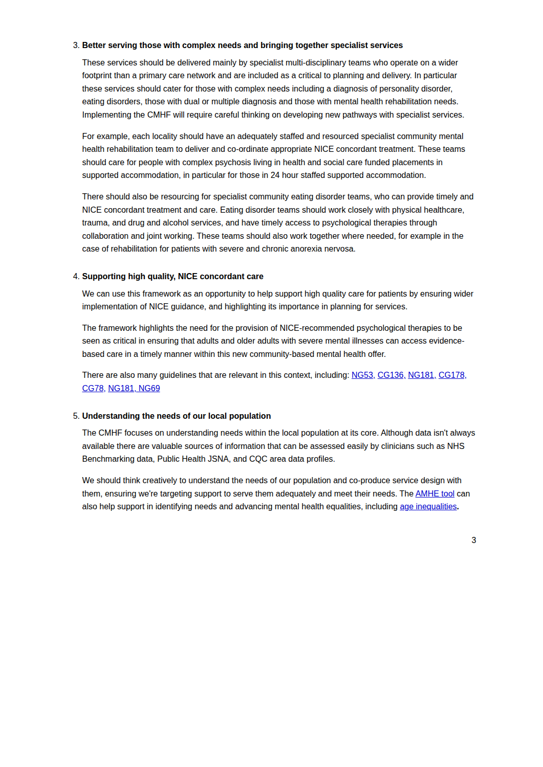Better serving those with complex needs and bringing together specialist services
These services should be delivered mainly by specialist multi-disciplinary teams who operate on a wider footprint than a primary care network and are included as a critical to planning and delivery. In particular these services should cater for those with complex needs including a diagnosis of personality disorder, eating disorders, those with dual or multiple diagnosis and those with mental health rehabilitation needs. Implementing the CMHF will require careful thinking on developing new pathways with specialist services.
For example, each locality should have an adequately staffed and resourced specialist community mental health rehabilitation team to deliver and co-ordinate appropriate NICE concordant treatment. These teams should care for people with complex psychosis living in health and social care funded placements in supported accommodation, in particular for those in 24 hour staffed supported accommodation.
There should also be resourcing for specialist community eating disorder teams, who can provide timely and NICE concordant treatment and care. Eating disorder teams should work closely with physical healthcare, trauma, and drug and alcohol services, and have timely access to psychological therapies through collaboration and joint working. These teams should also work together where needed, for example in the case of rehabilitation for patients with severe and chronic anorexia nervosa.
Supporting high quality, NICE concordant care
We can use this framework as an opportunity to help support high quality care for patients by ensuring wider implementation of NICE guidance, and highlighting its importance in planning for services.
The framework highlights the need for the provision of NICE-recommended psychological therapies to be seen as critical in ensuring that adults and older adults with severe mental illnesses can access evidence-based care in a timely manner within this new community-based mental health offer.
There are also many guidelines that are relevant in this context, including: NG53, CG136, NG181, CG178, CG78, NG181, NG69
Understanding the needs of our local population
The CMHF focuses on understanding needs within the local population at its core. Although data isn't always available there are valuable sources of information that can be assessed easily by clinicians such as NHS Benchmarking data, Public Health JSNA, and CQC area data profiles.
We should think creatively to understand the needs of our population and co-produce service design with them, ensuring we're targeting support to serve them adequately and meet their needs. The AMHE tool can also help support in identifying needs and advancing mental health equalities, including age inequalities.
3